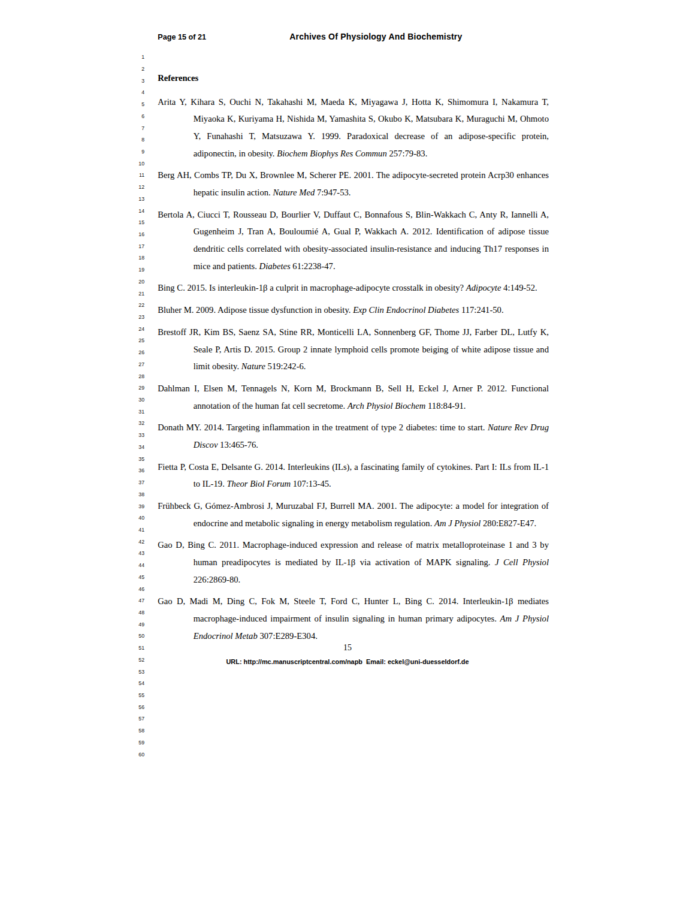Page 15 of 21 Archives Of Physiology And Biochemistry
12345678910 11121314151617181920 21222324252627282930 31323334353637383940 41424344454647484950 51525354555657585960
References
Arita Y, Kihara S, Ouchi N, Takahashi M, Maeda K, Miyagawa J, Hotta K, Shimomura I, Nakamura T, Miyaoka K, Kuriyama H, Nishida M, Yamashita S, Okubo K, Matsubara K, Muraguchi M, Ohmoto Y, Funahashi T, Matsuzawa Y. 1999. Paradoxical decrease of an adipose-specific protein, adiponectin, in obesity. Biochem Biophys Res Commun 257:79-83.
Berg AH, Combs TP, Du X, Brownlee M, Scherer PE. 2001. The adipocyte-secreted protein Acrp30 enhances hepatic insulin action. Nature Med 7:947-53.
Bertola A, Ciucci T, Rousseau D, Bourlier V, Duffaut C, Bonnafous S, Blin-Wakkach C, Anty R, Iannelli A, Gugenheim J, Tran A, Bouloumié A, Gual P, Wakkach A. 2012. Identification of adipose tissue dendritic cells correlated with obesity-associated insulin-resistance and inducing Th17 responses in mice and patients. Diabetes 61:2238-47.
Bing C. 2015. Is interleukin-1β a culprit in macrophage-adipocyte crosstalk in obesity? Adipocyte 4:149-52.
Bluher M. 2009. Adipose tissue dysfunction in obesity. Exp Clin Endocrinol Diabetes 117:241-50.
Brestoff JR, Kim BS, Saenz SA, Stine RR, Monticelli LA, Sonnenberg GF, Thome JJ, Farber DL, Lutfy K, Seale P, Artis D. 2015. Group 2 innate lymphoid cells promote beiging of white adipose tissue and limit obesity. Nature 519:242-6.
Dahlman I, Elsen M, Tennagels N, Korn M, Brockmann B, Sell H, Eckel J, Arner P. 2012. Functional annotation of the human fat cell secretome. Arch Physiol Biochem 118:84-91.
Donath MY. 2014. Targeting inflammation in the treatment of type 2 diabetes: time to start. Nature Rev Drug Discov 13:465-76.
Fietta P, Costa E, Delsante G. 2014. Interleukins (ILs), a fascinating family of cytokines. Part I: ILs from IL-1 to IL-19. Theor Biol Forum 107:13-45.
Frühbeck G, Gómez-Ambrosi J, Muruzabal FJ, Burrell MA. 2001. The adipocyte: a model for integration of endocrine and metabolic signaling in energy metabolism regulation. Am J Physiol 280:E827-E47.
Gao D, Bing C. 2011. Macrophage-induced expression and release of matrix metalloproteinase 1 and 3 by human preadipocytes is mediated by IL-1β via activation of MAPK signaling. J Cell Physiol 226:2869-80.
Gao D, Madi M, Ding C, Fok M, Steele T, Ford C, Hunter L, Bing C. 2014. Interleukin-1β mediates macrophage-induced impairment of insulin signaling in human primary adipocytes. Am J Physiol Endocrinol Metab 307:E289-E304.
15
URL: http://mc.manuscriptcentral.com/napb Email: eckel@uni-duesseldorf.de